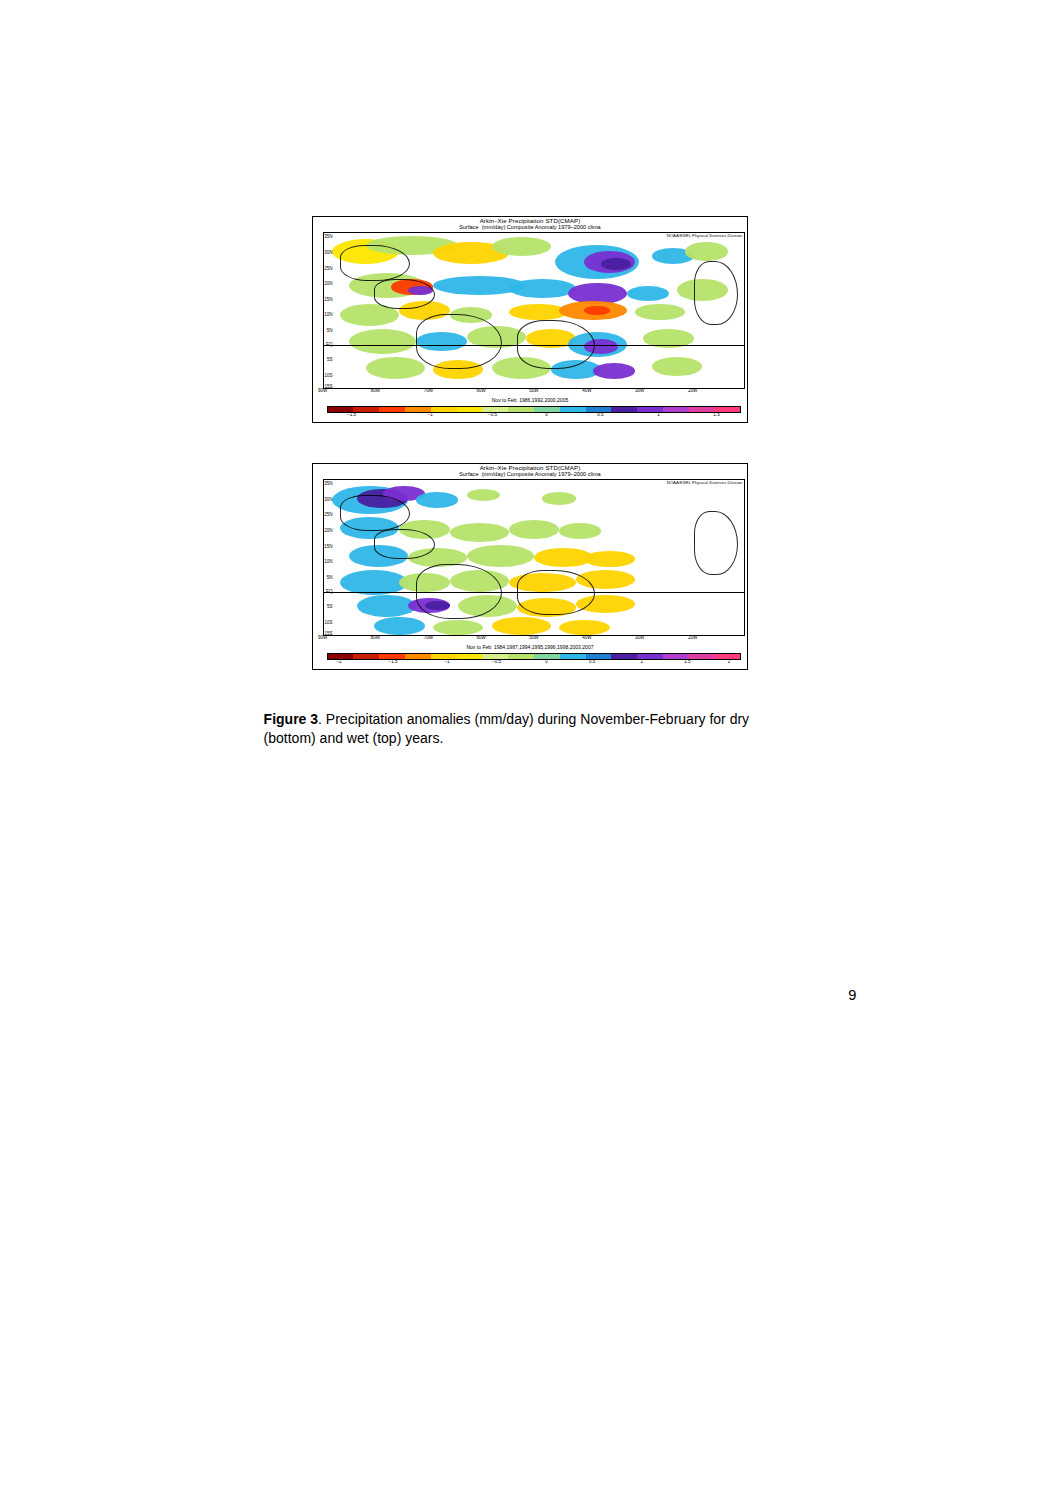Arkin–Xie Precipitation STD(CMAP)
Surface (mm/day) Composite Anomaly 1979–2000 clima
NOAA/ESRL Physical Sciences Division
35N 30N 25N 20N 15N 10N 5N EQ 5S 10S 15S
90W 80W 70W 60W 50W 40W 30W 20W
Nov to Feb: 1986,1992,2000,2005
−1.5 −1 −0.5 0 0.5 1 1.5
Arkin–Xie Precipitation STD(CMAP)
Surface (mm/day) Composite Anomaly 1979–2000 clima
NOAA/ESRL Physical Sciences Division
35N 30N 25N 20N 15N 10N 5N EQ 5S 10S 15S
90W 80W 70W 60W 50W 40W 30W 20W
Nov to Feb: 1984,1987,1994,1995,1996,1998,2003,2007
−2 −1.5 −1 −0.5 0 0.5 1 1.5 2
Figure 3. Precipitation anomalies (mm/day) during November-February for dry (bottom) and wet (top) years.
9